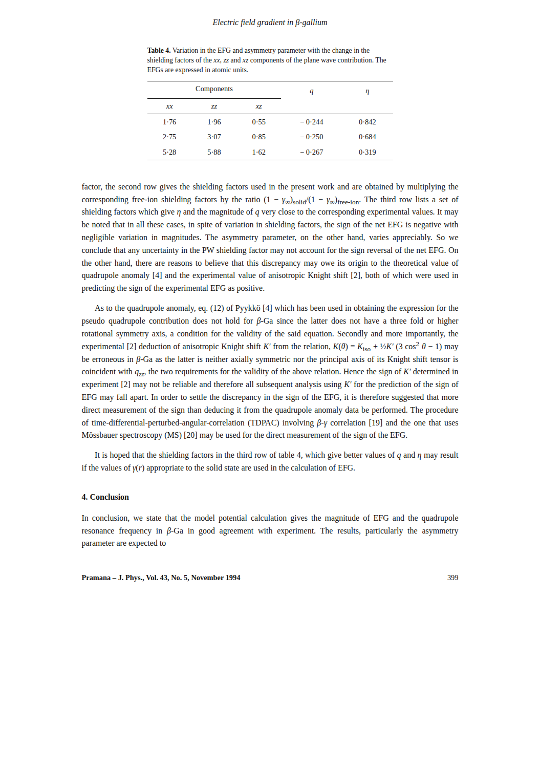Electric field gradient in β-gallium
Table 4. Variation in the EFG and asymmetry parameter with the change in the shielding factors of the xx, zz and xz components of the plane wave contribution. The EFGs are expressed in atomic units.
| Components | q | η |
| --- | --- | --- |
| xx | zz | xz | | |
| 1·76 | 1·96 | 0·55 | − 0·244 | 0·842 |
| 2·75 | 3·07 | 0·85 | − 0·250 | 0·684 |
| 5·28 | 5·88 | 1·62 | − 0·267 | 0·319 |
factor, the second row gives the shielding factors used in the present work and are obtained by multiplying the corresponding free-ion shielding factors by the ratio (1 − γ∞)solid/(1 − γ∞)free-ion. The third row lists a set of shielding factors which give η and the magnitude of q very close to the corresponding experimental values. It may be noted that in all these cases, in spite of variation in shielding factors, the sign of the net EFG is negative with negligible variation in magnitudes. The asymmetry parameter, on the other hand, varies appreciably. So we conclude that any uncertainty in the PW shielding factor may not account for the sign reversal of the net EFG. On the other hand, there are reasons to believe that this discrepancy may owe its origin to the theoretical value of quadrupole anomaly [4] and the experimental value of anisotropic Knight shift [2], both of which were used in predicting the sign of the experimental EFG as positive.
As to the quadrupole anomaly, eq. (12) of Pyykkö [4] which has been used in obtaining the expression for the pseudo quadrupole contribution does not hold for β-Ga since the latter does not have a three fold or higher rotational symmetry axis, a condition for the validity of the said equation. Secondly and more importantly, the experimental [2] deduction of anisotropic Knight shift K′ from the relation, K(θ) = Kiso + ½K′ (3 cos2 θ − 1) may be erroneous in β-Ga as the latter is neither axially symmetric nor the principal axis of its Knight shift tensor is coincident with qzz, the two requirements for the validity of the above relation. Hence the sign of K′ determined in experiment [2] may not be reliable and therefore all subsequent analysis using K′ for the prediction of the sign of EFG may fall apart. In order to settle the discrepancy in the sign of the EFG, it is therefore suggested that more direct measurement of the sign than deducing it from the quadrupole anomaly data be performed. The procedure of time-differential-perturbed-angular-correlation (TDPAC) involving β-γ correlation [19] and the one that uses Mössbauer spectroscopy (MS) [20] may be used for the direct measurement of the sign of the EFG.
It is hoped that the shielding factors in the third row of table 4, which give better values of q and η may result if the values of γ(r) appropriate to the solid state are used in the calculation of EFG.
4. Conclusion
In conclusion, we state that the model potential calculation gives the magnitude of EFG and the quadrupole resonance frequency in β-Ga in good agreement with experiment. The results, particularly the asymmetry parameter are expected to
Pramana – J. Phys., Vol. 43, No. 5, November 1994 399